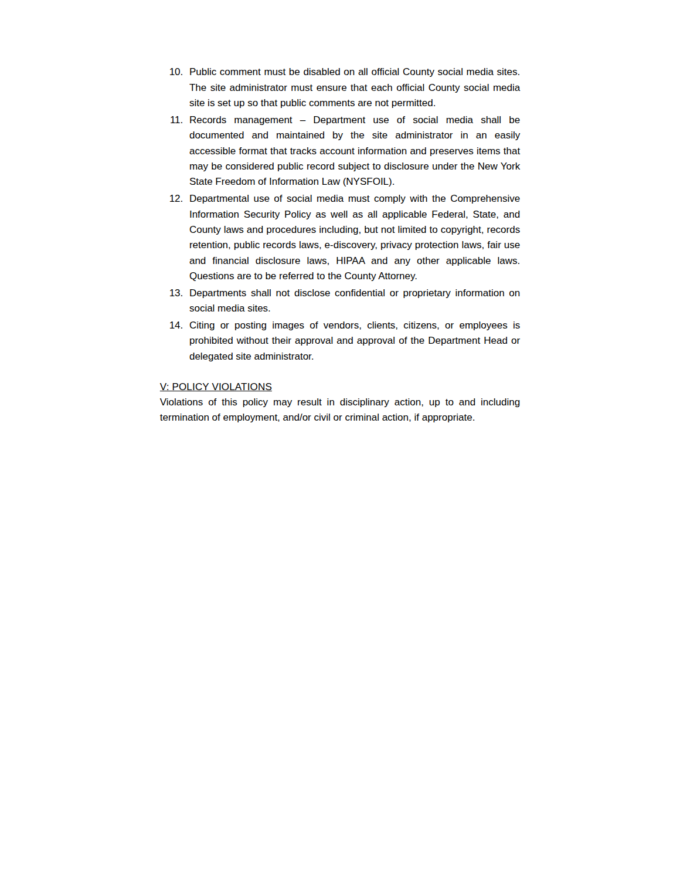Public comment must be disabled on all official County social media sites. The site administrator must ensure that each official County social media site is set up so that public comments are not permitted.
Records management – Department use of social media shall be documented and maintained by the site administrator in an easily accessible format that tracks account information and preserves items that may be considered public record subject to disclosure under the New York State Freedom of Information Law (NYSFOIL).
Departmental use of social media must comply with the Comprehensive Information Security Policy as well as all applicable Federal, State, and County laws and procedures including, but not limited to copyright, records retention, public records laws, e-discovery, privacy protection laws, fair use and financial disclosure laws, HIPAA and any other applicable laws. Questions are to be referred to the County Attorney.
Departments shall not disclose confidential or proprietary information on social media sites.
Citing or posting images of vendors, clients, citizens, or employees is prohibited without their approval and approval of the Department Head or delegated site administrator.
V: POLICY VIOLATIONS
Violations of this policy may result in disciplinary action, up to and including termination of employment, and/or civil or criminal action, if appropriate.